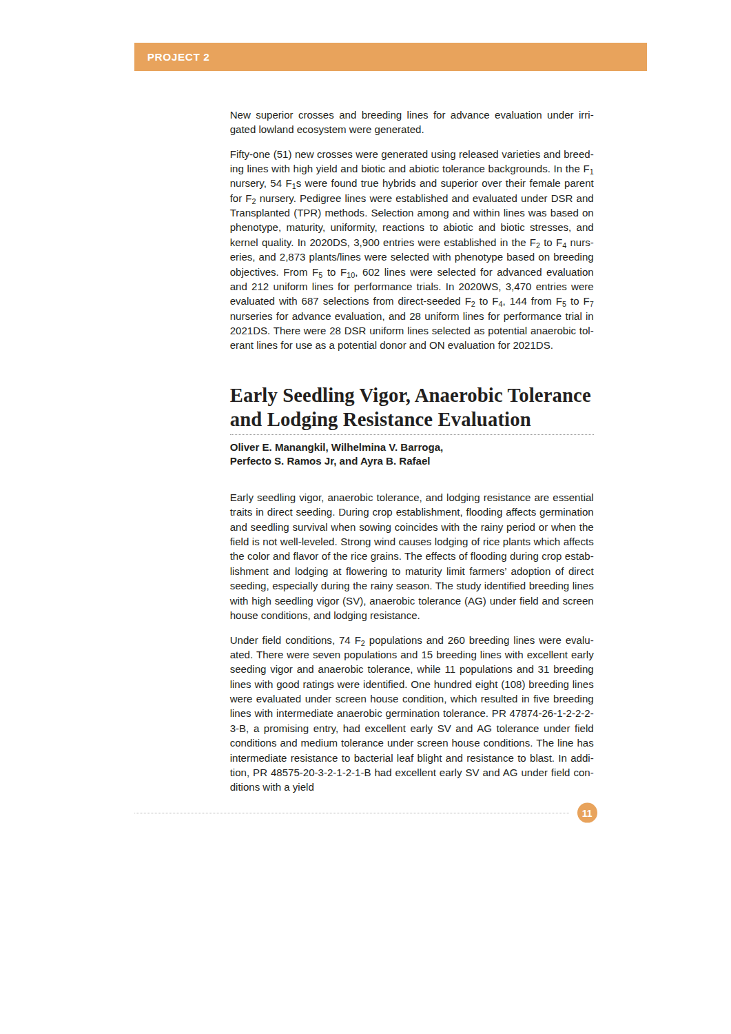PROJECT 2
New superior crosses and breeding lines for advance evaluation under irrigated lowland ecosystem were generated.
Fifty-one (51) new crosses were generated using released varieties and breeding lines with high yield and biotic and abiotic tolerance backgrounds. In the F1 nursery, 54 F1s were found true hybrids and superior over their female parent for F2 nursery. Pedigree lines were established and evaluated under DSR and Transplanted (TPR) methods. Selection among and within lines was based on phenotype, maturity, uniformity, reactions to abiotic and biotic stresses, and kernel quality. In 2020DS, 3,900 entries were established in the F2 to F4 nurseries, and 2,873 plants/lines were selected with phenotype based on breeding objectives. From F5 to F10, 602 lines were selected for advanced evaluation and 212 uniform lines for performance trials. In 2020WS, 3,470 entries were evaluated with 687 selections from direct-seeded F2 to F4, 144 from F5 to F7 nurseries for advance evaluation, and 28 uniform lines for performance trial in 2021DS. There were 28 DSR uniform lines selected as potential anaerobic tolerant lines for use as a potential donor and ON evaluation for 2021DS.
Early Seedling Vigor, Anaerobic Tolerance
and Lodging Resistance Evaluation
Oliver E. Manangkil, Wilhelmina V. Barroga,
Perfecto S. Ramos Jr, and Ayra B. Rafael
Early seedling vigor, anaerobic tolerance, and lodging resistance are essential traits in direct seeding. During crop establishment, flooding affects germination and seedling survival when sowing coincides with the rainy period or when the field is not well-leveled. Strong wind causes lodging of rice plants which affects the color and flavor of the rice grains. The effects of flooding during crop establishment and lodging at flowering to maturity limit farmers’ adoption of direct seeding, especially during the rainy season. The study identified breeding lines with high seedling vigor (SV), anaerobic tolerance (AG) under field and screen house conditions, and lodging resistance.
Under field conditions, 74 F2 populations and 260 breeding lines were evaluated. There were seven populations and 15 breeding lines with excellent early seeding vigor and anaerobic tolerance, while 11 populations and 31 breeding lines with good ratings were identified. One hundred eight (108) breeding lines were evaluated under screen house condition, which resulted in five breeding lines with intermediate anaerobic germination tolerance. PR 47874-26-1-2-2-2-3-B, a promising entry, had excellent early SV and AG tolerance under field conditions and medium tolerance under screen house conditions. The line has intermediate resistance to bacterial leaf blight and resistance to blast. In addition, PR 48575-20-3-2-1-2-1-B had excellent early SV and AG under field conditions with a yield
11